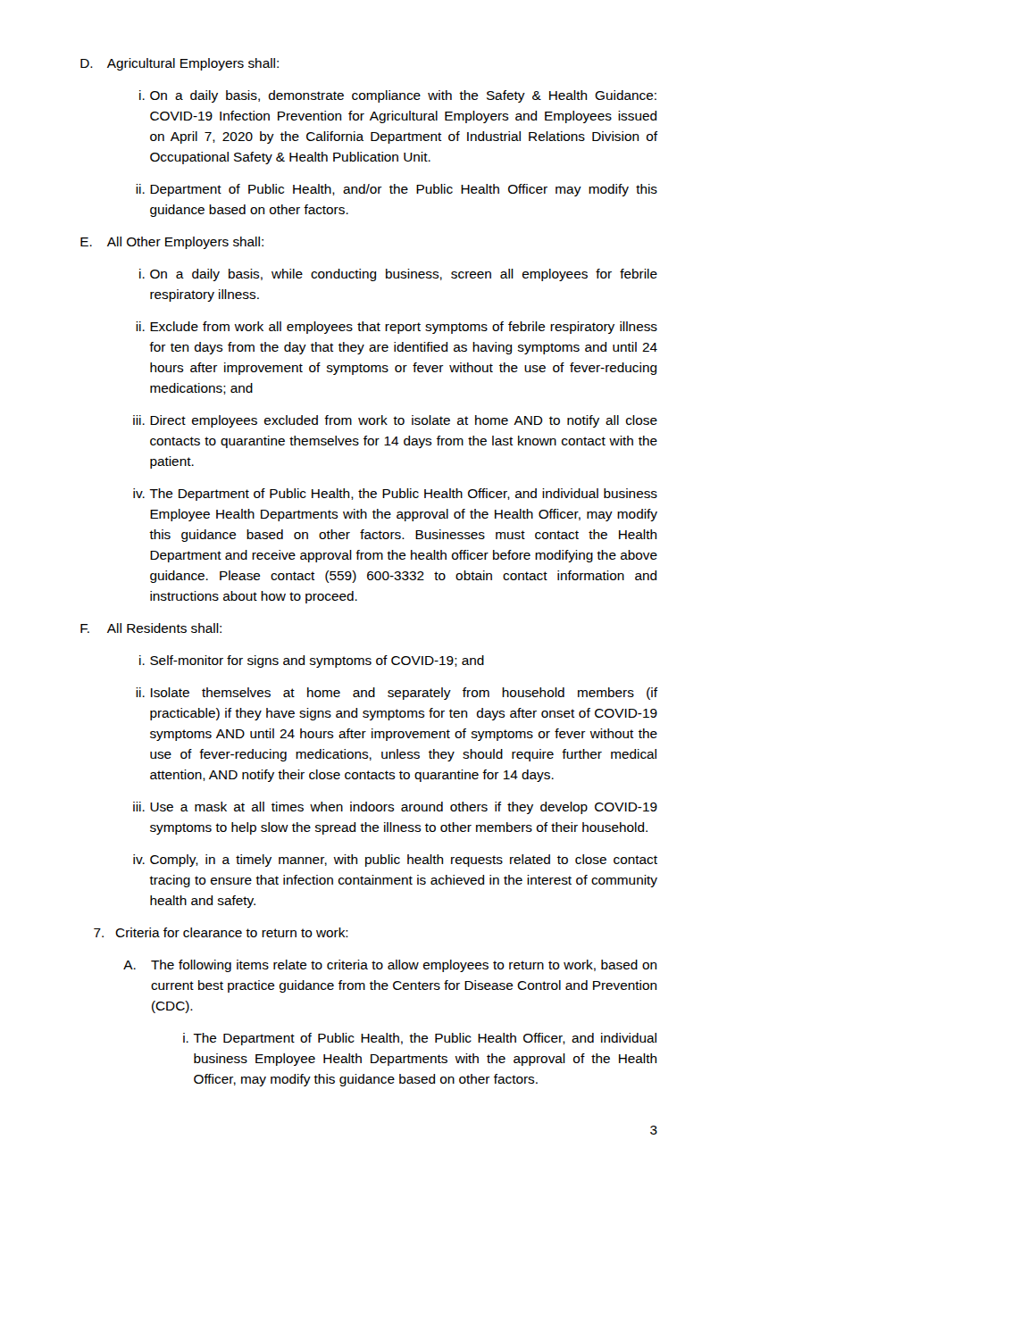D. Agricultural Employers shall:
i. On a daily basis, demonstrate compliance with the Safety & Health Guidance: COVID-19 Infection Prevention for Agricultural Employers and Employees issued on April 7, 2020 by the California Department of Industrial Relations Division of Occupational Safety & Health Publication Unit.
ii. Department of Public Health, and/or the Public Health Officer may modify this guidance based on other factors.
E. All Other Employers shall:
i. On a daily basis, while conducting business, screen all employees for febrile respiratory illness.
ii. Exclude from work all employees that report symptoms of febrile respiratory illness for ten days from the day that they are identified as having symptoms and until 24 hours after improvement of symptoms or fever without the use of fever-reducing medications; and
iii. Direct employees excluded from work to isolate at home AND to notify all close contacts to quarantine themselves for 14 days from the last known contact with the patient.
iv. The Department of Public Health, the Public Health Officer, and individual business Employee Health Departments with the approval of the Health Officer, may modify this guidance based on other factors. Businesses must contact the Health Department and receive approval from the health officer before modifying the above guidance. Please contact (559) 600-3332 to obtain contact information and instructions about how to proceed.
F. All Residents shall:
i. Self-monitor for signs and symptoms of COVID-19; and
ii. Isolate themselves at home and separately from household members (if practicable) if they have signs and symptoms for ten days after onset of COVID-19 symptoms AND until 24 hours after improvement of symptoms or fever without the use of fever-reducing medications, unless they should require further medical attention, AND notify their close contacts to quarantine for 14 days.
iii. Use a mask at all times when indoors around others if they develop COVID-19 symptoms to help slow the spread the illness to other members of their household.
iv. Comply, in a timely manner, with public health requests related to close contact tracing to ensure that infection containment is achieved in the interest of community health and safety.
7. Criteria for clearance to return to work:
A. The following items relate to criteria to allow employees to return to work, based on current best practice guidance from the Centers for Disease Control and Prevention (CDC).
i. The Department of Public Health, the Public Health Officer, and individual business Employee Health Departments with the approval of the Health Officer, may modify this guidance based on other factors.
3